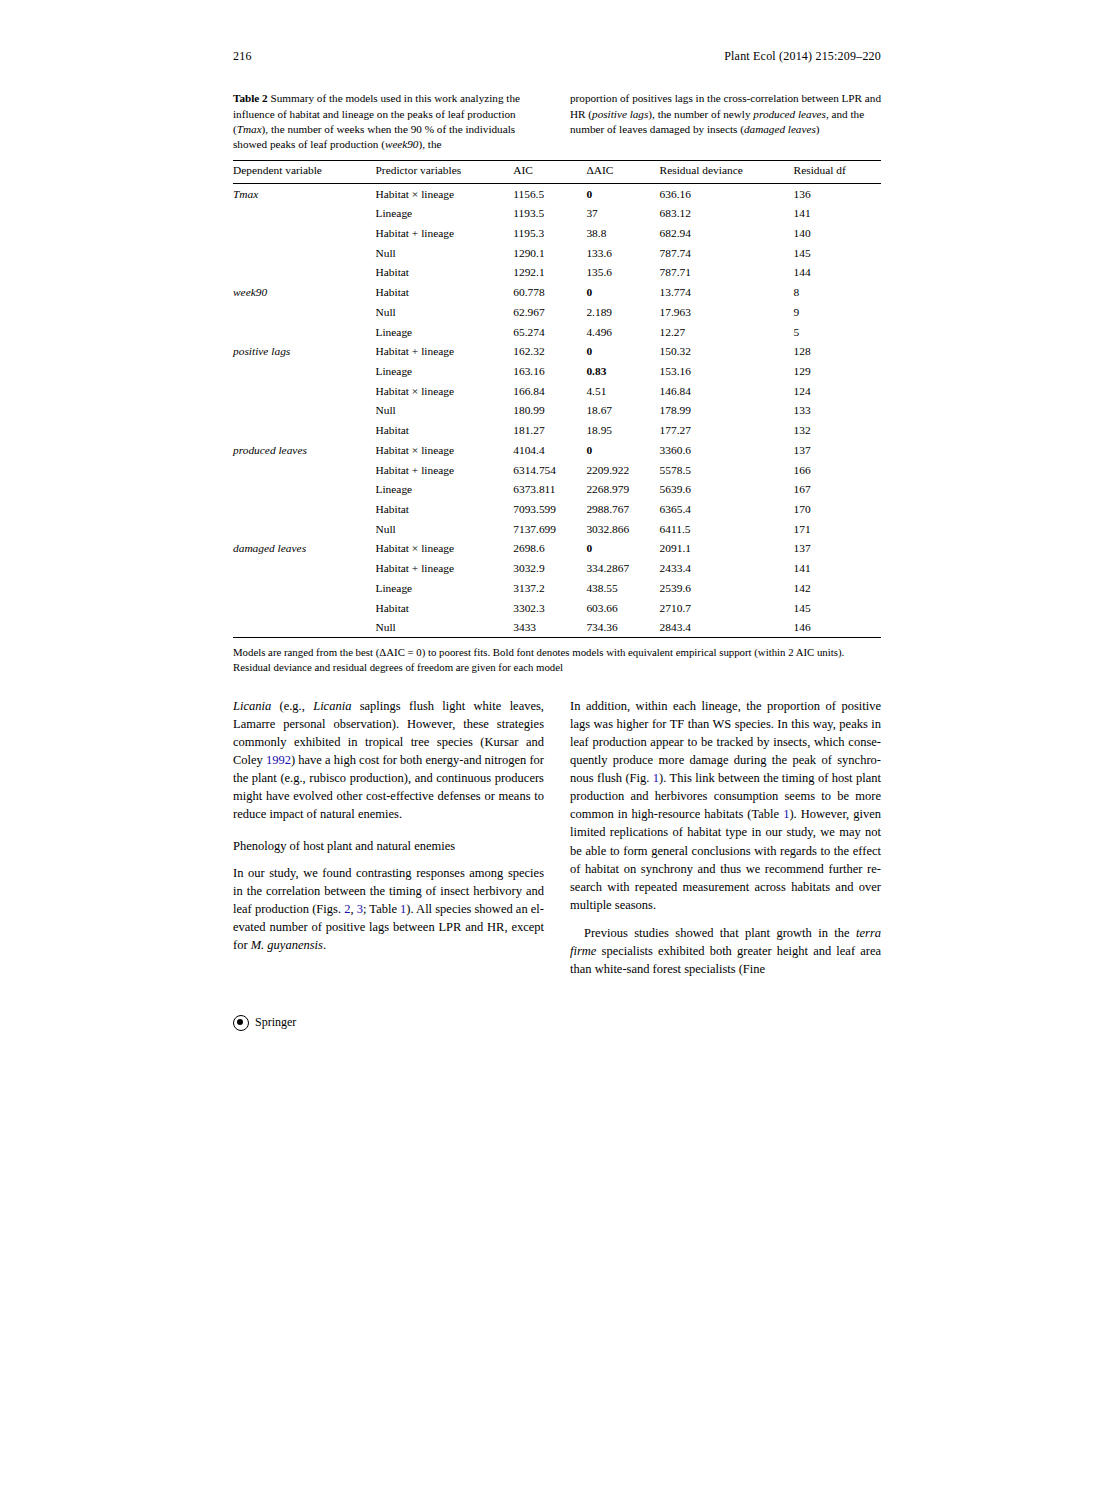216
Plant Ecol (2014) 215:209–220
Table 2 Summary of the models used in this work analyzing the influence of habitat and lineage on the peaks of leaf production (Tmax), the number of weeks when the 90 % of the individuals showed peaks of leaf production (week90), the
proportion of positives lags in the cross-correlation between LPR and HR (positive lags), the number of newly produced leaves, and the number of leaves damaged by insects (damaged leaves)
| Dependent variable | Predictor variables | AIC | ΔAIC | Residual deviance | Residual df |
| --- | --- | --- | --- | --- | --- |
| Tmax | Habitat × lineage | 1156.5 | 0 | 636.16 | 136 |
| | Lineage | 1193.5 | 37 | 683.12 | 141 |
| | Habitat + lineage | 1195.3 | 38.8 | 682.94 | 140 |
| | Null | 1290.1 | 133.6 | 787.74 | 145 |
| | Habitat | 1292.1 | 135.6 | 787.71 | 144 |
| week90 | Habitat | 60.778 | 0 | 13.774 | 8 |
| | Null | 62.967 | 2.189 | 17.963 | 9 |
| | Lineage | 65.274 | 4.496 | 12.27 | 5 |
| positive lags | Habitat + lineage | 162.32 | 0 | 150.32 | 128 |
| | Lineage | 163.16 | 0.83 | 153.16 | 129 |
| | Habitat × lineage | 166.84 | 4.51 | 146.84 | 124 |
| | Null | 180.99 | 18.67 | 178.99 | 133 |
| | Habitat | 181.27 | 18.95 | 177.27 | 132 |
| produced leaves | Habitat × lineage | 4104.4 | 0 | 3360.6 | 137 |
| | Habitat + lineage | 6314.754 | 2209.922 | 5578.5 | 166 |
| | Lineage | 6373.811 | 2268.979 | 5639.6 | 167 |
| | Habitat | 7093.599 | 2988.767 | 6365.4 | 170 |
| | Null | 7137.699 | 3032.866 | 6411.5 | 171 |
| damaged leaves | Habitat × lineage | 2698.6 | 0 | 2091.1 | 137 |
| | Habitat + lineage | 3032.9 | 334.2867 | 2433.4 | 141 |
| | Lineage | 3137.2 | 438.55 | 2539.6 | 142 |
| | Habitat | 3302.3 | 603.66 | 2710.7 | 145 |
| | Null | 3433 | 734.36 | 2843.4 | 146 |
Models are ranged from the best (ΔAIC = 0) to poorest fits. Bold font denotes models with equivalent empirical support (within 2 AIC units). Residual deviance and residual degrees of freedom are given for each model
Licania (e.g., Licania saplings flush light white leaves, Lamarre personal observation). However, these strategies commonly exhibited in tropical tree species (Kursar and Coley 1992) have a high cost for both energy-and nitrogen for the plant (e.g., rubisco production), and continuous producers might have evolved other cost-effective defenses or means to reduce impact of natural enemies.
Phenology of host plant and natural enemies
In our study, we found contrasting responses among species in the correlation between the timing of insect herbivory and leaf production (Figs. 2, 3; Table 1). All species showed an elevated number of positive lags between LPR and HR, except for M. guyanensis.
In addition, within each lineage, the proportion of positive lags was higher for TF than WS species. In this way, peaks in leaf production appear to be tracked by insects, which consequently produce more damage during the peak of synchronous flush (Fig. 1). This link between the timing of host plant production and herbivores consumption seems to be more common in high-resource habitats (Table 1). However, given limited replications of habitat type in our study, we may not be able to form general conclusions with regards to the effect of habitat on synchrony and thus we recommend further research with repeated measurement across habitats and over multiple seasons.
Previous studies showed that plant growth in the terra firme specialists exhibited both greater height and leaf area than white-sand forest specialists (Fine
Springer